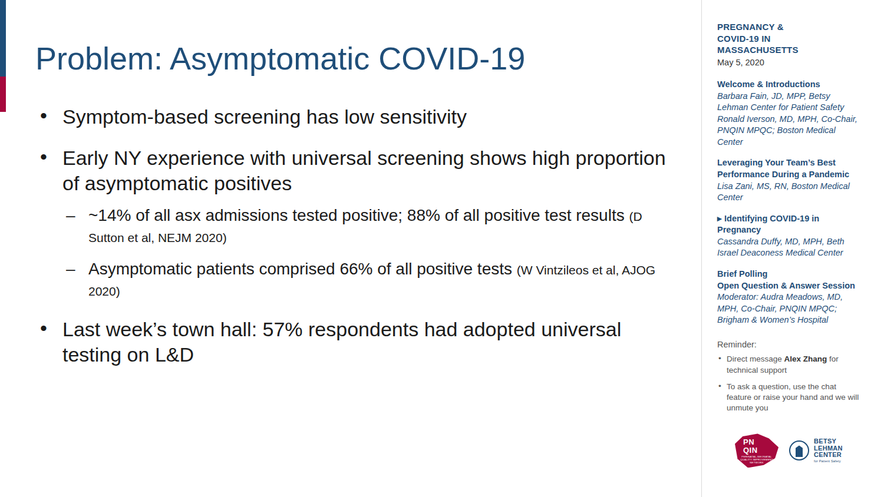Problem: Asymptomatic COVID-19
Symptom-based screening has low sensitivity
Early NY experience with universal screening shows high proportion of asymptomatic positives
~14% of all asx admissions tested positive; 88% of all positive test results (D Sutton et al, NEJM 2020)
Asymptomatic patients comprised 66% of all positive tests (W Vintzileos et al, AJOG 2020)
Last week’s town hall: 57% respondents had adopted universal testing on L&D
Pregnancy &
COVID-19 in
Massachusetts
May 5, 2020
Welcome & Introductions
Barbara Fain, JD, MPP, Betsy Lehman Center for Patient Safety
Ronald Iverson, MD, MPH, Co-Chair, PNQIN MPQC; Boston Medical Center
Leveraging Your Team’s Best Performance During a Pandemic
Lisa Zani, MS, RN, Boston Medical Center
Identifying COVID-19 in Pregnancy
Cassandra Duffy, MD, MPH, Beth Israel Deaconess Medical Center
Brief Polling
Open Question & Answer Session
Moderator: Audra Meadows, MD, MPH, Co-Chair, PNQIN MPQC; Brigham & Women’s Hospital
Reminder:
Direct message Alex Zhang for technical support
To ask a question, use the chat feature or raise your hand and we will unmute you
PN
QIN
PERINATAL-NEONATAL
QUALITY IMPROVEMENT NETWORK
BETSY
LEHMAN
CENTERfor Patient Safety